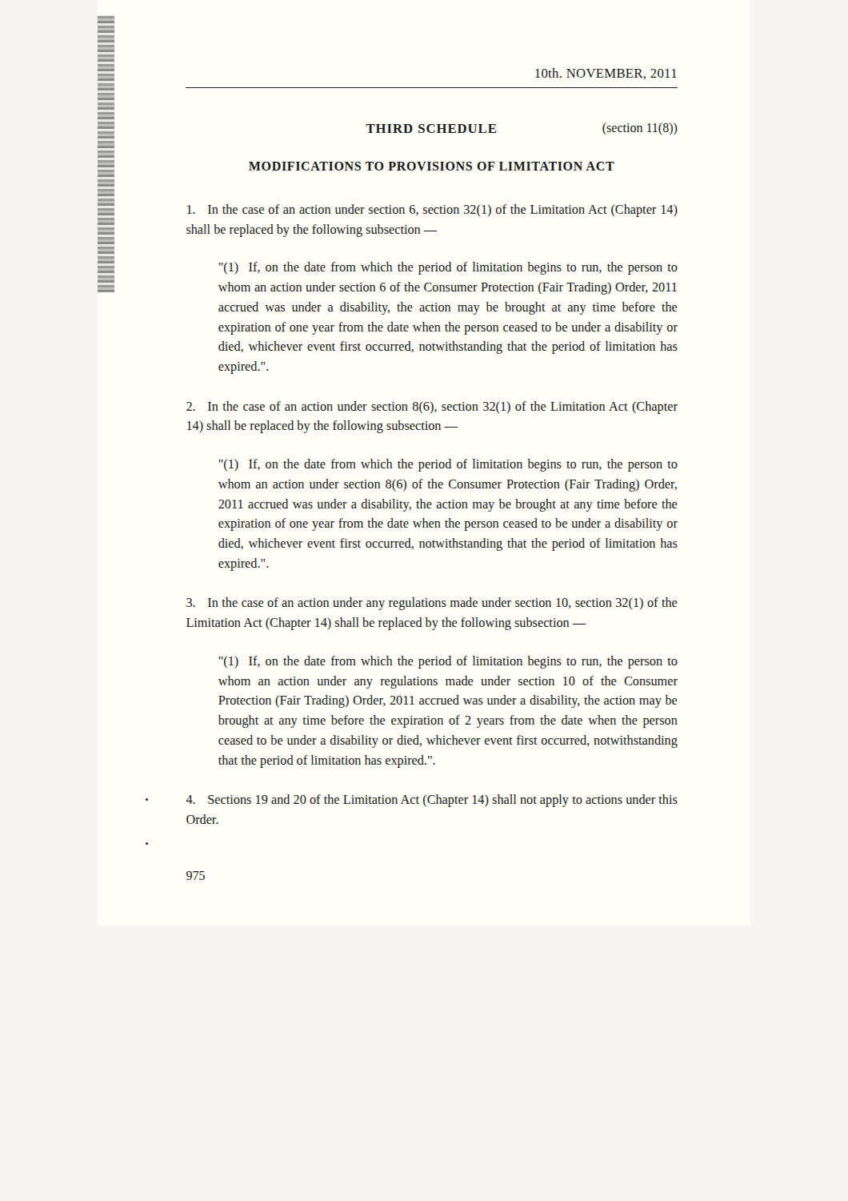10th. NOVEMBER, 2011
THIRD SCHEDULE (section 11(8))
MODIFICATIONS TO PROVISIONS OF LIMITATION ACT
1. In the case of an action under section 6, section 32(1) of the Limitation Act (Chapter 14) shall be replaced by the following subsection —
"(1) If, on the date from which the period of limitation begins to run, the person to whom an action under section 6 of the Consumer Protection (Fair Trading) Order, 2011 accrued was under a disability, the action may be brought at any time before the expiration of one year from the date when the person ceased to be under a disability or died, whichever event first occurred, notwithstanding that the period of limitation has expired.".
2. In the case of an action under section 8(6), section 32(1) of the Limitation Act (Chapter 14) shall be replaced by the following subsection —
"(1) If, on the date from which the period of limitation begins to run, the person to whom an action under section 8(6) of the Consumer Protection (Fair Trading) Order, 2011 accrued was under a disability, the action may be brought at any time before the expiration of one year from the date when the person ceased to be under a disability or died, whichever event first occurred, notwithstanding that the period of limitation has expired.".
3. In the case of an action under any regulations made under section 10, section 32(1) of the Limitation Act (Chapter 14) shall be replaced by the following subsection —
"(1) If, on the date from which the period of limitation begins to run, the person to whom an action under any regulations made under section 10 of the Consumer Protection (Fair Trading) Order, 2011 accrued was under a disability, the action may be brought at any time before the expiration of 2 years from the date when the person ceased to be under a disability or died, whichever event first occurred, notwithstanding that the period of limitation has expired.".
4. Sections 19 and 20 of the Limitation Act (Chapter 14) shall not apply to actions under this Order.
975